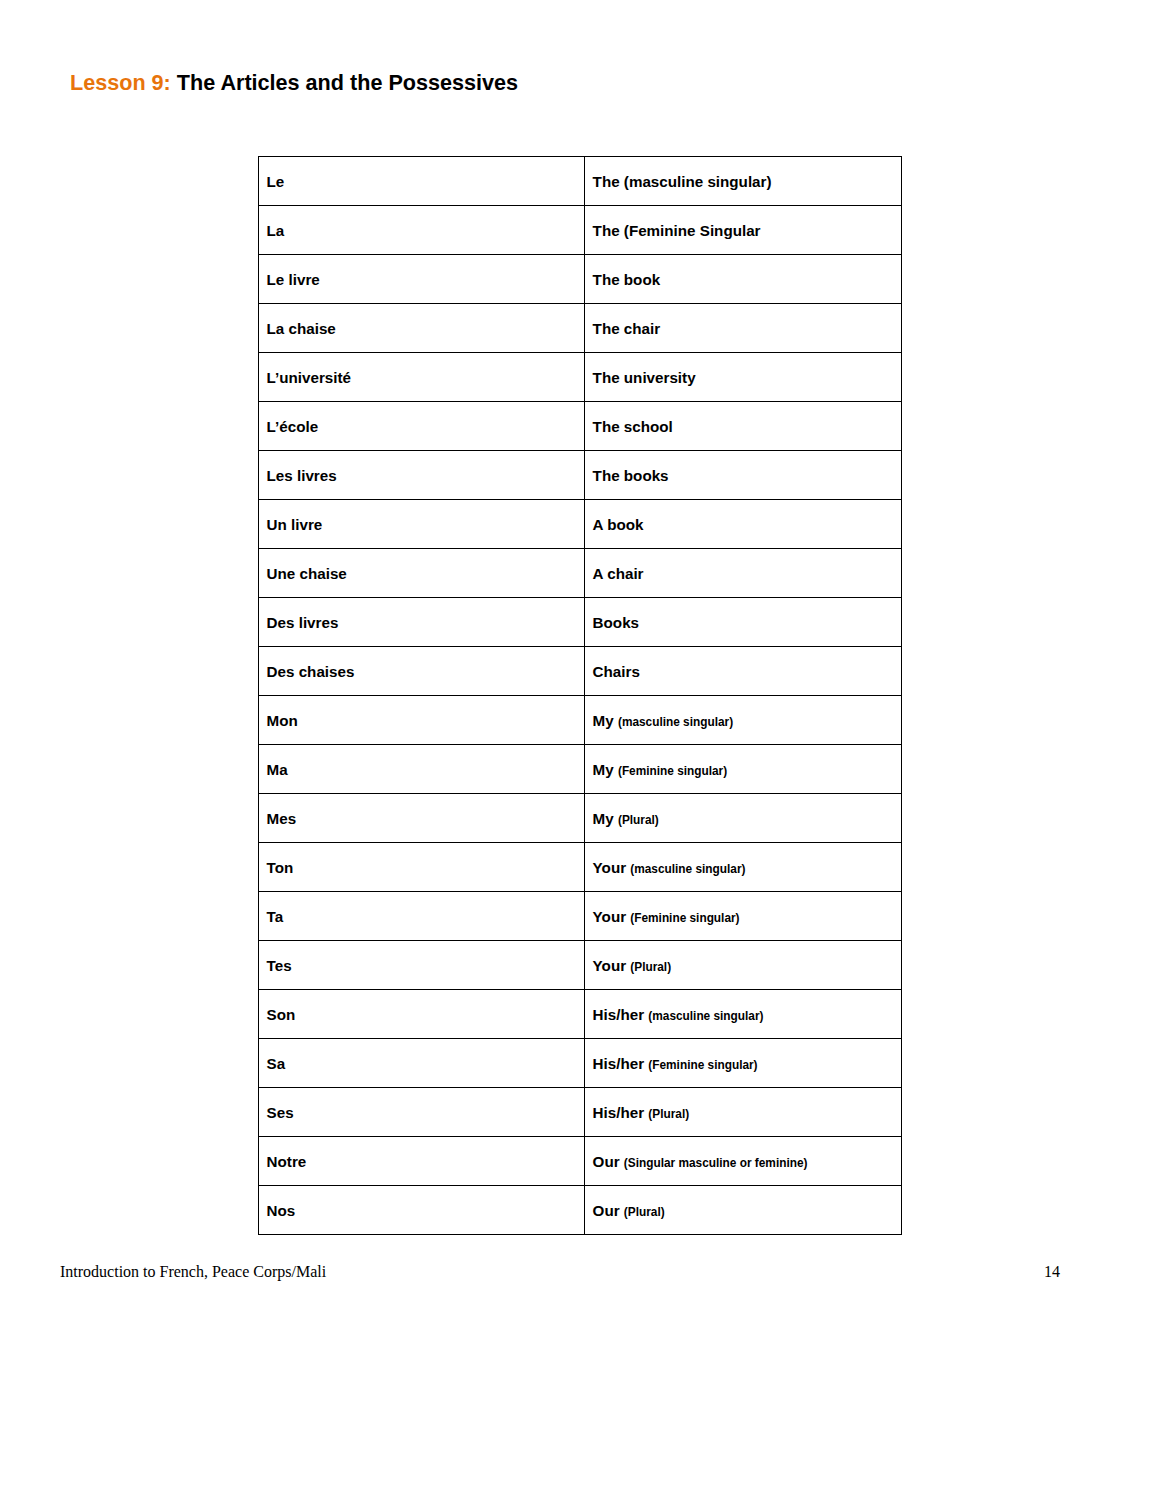Lesson 9: The Articles and the Possessives
| Le | The (masculine singular) |
| La | The (Feminine Singular |
| Le livre | The book |
| La chaise | The chair |
| L’université | The university |
| L’école | The school |
| Les livres | The books |
| Un livre | A book |
| Une chaise | A chair |
| Des livres | Books |
| Des chaises | Chairs |
| Mon | My (masculine singular) |
| Ma | My (Feminine singular) |
| Mes | My (Plural) |
| Ton | Your (masculine singular) |
| Ta | Your (Feminine singular) |
| Tes | Your (Plural) |
| Son | His/her (masculine singular) |
| Sa | His/her (Feminine singular) |
| Ses | His/her (Plural) |
| Notre | Our (Singular masculine or feminine) |
| Nos | Our (Plural) |
Introduction to French, Peace Corps/Mali 14